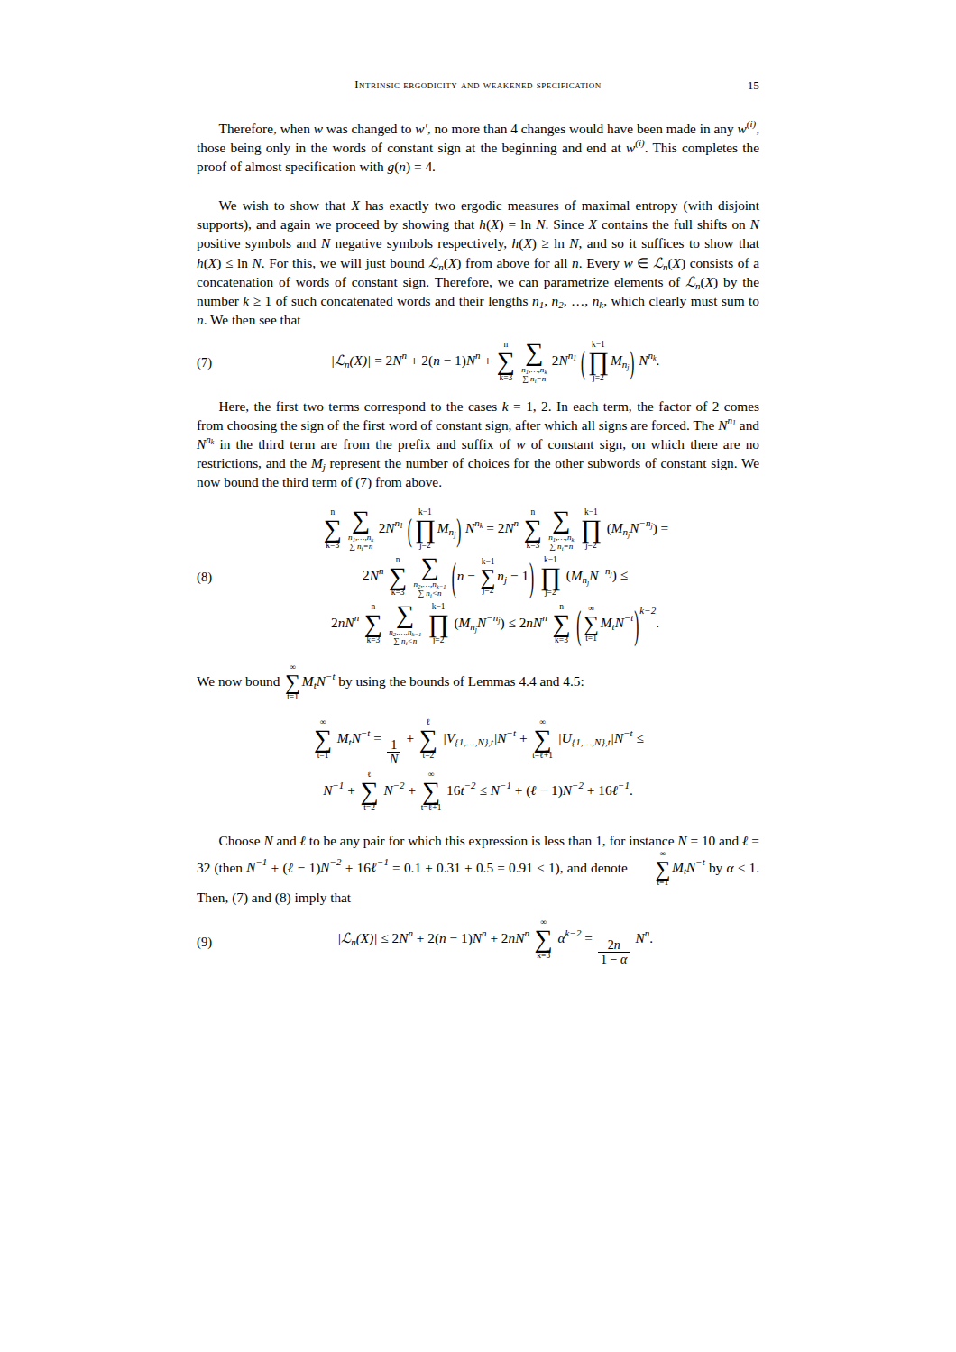Intrinsic ergodicity and weakened specification 15
Therefore, when w was changed to w′, no more than 4 changes would have been made in any w(i), those being only in the words of constant sign at the beginning and end at w(i). This completes the proof of almost specification with g(n) = 4.
We wish to show that X has exactly two ergodic measures of maximal entropy (with disjoint supports), and again we proceed by showing that h(X) = ln N. Since X contains the full shifts on N positive symbols and N negative symbols respectively, h(X) ≥ ln N, and so it suffices to show that h(X) ≤ ln N. For this, we will just bound ℒn(X) from above for all n. Every w ∈ ℒn(X) consists of a concatenation of words of constant sign. Therefore, we can parametrize elements of ℒn(X) by the number k ≥ 1 of such concatenated words and their lengths n1, n2, …, nk, which clearly must sum to n. We then see that
(7)
|ℒn(X)| = 2Nn + 2(n − 1)Nn + n∑k=3 ∑n1,…,nk∑ ni=n 2Nn1 (k−1∏j=2 Mnj) Nnk.
Here, the first two terms correspond to the cases k = 1, 2. In each term, the factor of 2 comes from choosing the sign of the first word of constant sign, after which all signs are forced. The Nn1 and Nnk in the third term are from the prefix and suffix of w of constant sign, on which there are no restrictions, and the Mj represent the number of choices for the other subwords of constant sign. We now bound the third term of (7) from above.
(8)
n∑k=3 ∑n1,…,nk∑ ni=n 2Nn1 (k−1∏j=2 Mnj) Nnk = 2Nn n∑k=3 ∑n1,…,nk∑ ni=n k−1∏j=2 (MnjN−nj) = 2Nn n∑k=3 ∑n2,…,nk−1∑ ni<n (n − k−1∑j=2 nj − 1) k−1∏j=2 (MnjN−nj) ≤ 2nNn n∑k=3 ∑n2,…,nk−1∑ ni<n k−1∏j=2 (MnjN−nj) ≤ 2nNn n∑k=3 (∞∑t=1 MtN−t)k−2.
We now bound ∞∑t=1 MtN−t by using the bounds of Lemmas 4.4 and 4.5:
∞∑t=1 MtN−t = 1 N + ℓ∑t=2 |V{1,…,N},t|N−t + ∞∑t=ℓ+1 |U{1,…,N},t|N−t ≤ N−1 + ℓ∑t=2 N−2 + ∞∑t=ℓ+1 16t−2 ≤ N−1 + (ℓ − 1)N−2 + 16ℓ−1.
Choose N and ℓ to be any pair for which this expression is less than 1, for instance N = 10 and ℓ = 32 (then N−1 + (ℓ − 1)N−2 + 16ℓ−1 = 0.1 + 0.31 + 0.5 = 0.91 < 1), and denote ∞∑t=1 MtN−t by α < 1. Then, (7) and (8) imply that
(9)
|ℒn(X)| ≤ 2Nn + 2(n − 1)Nn + 2nNn ∞∑k=3 αk−2 = 2n 1 − α Nn.